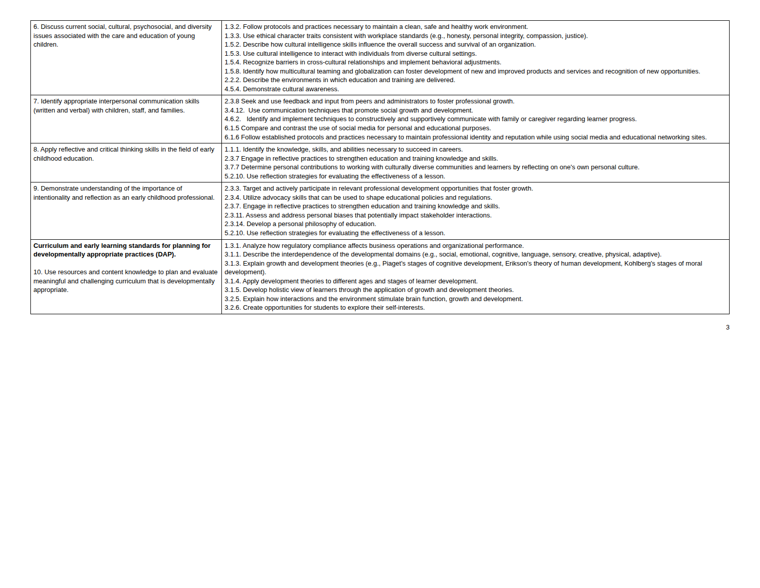| 6. Discuss current social, cultural, psychosocial, and diversity issues associated with the care and education of young children. | 1.3.2. Follow protocols and practices necessary to maintain a clean, safe and healthy work environment. 1.3.3. Use ethical character traits consistent with workplace standards (e.g., honesty, personal integrity, compassion, justice). 1.5.2. Describe how cultural intelligence skills influence the overall success and survival of an organization. 1.5.3. Use cultural intelligence to interact with individuals from diverse cultural settings. 1.5.4. Recognize barriers in cross-cultural relationships and implement behavioral adjustments. 1.5.8. Identify how multicultural teaming and globalization can foster development of new and improved products and services and recognition of new opportunities. 2.2.2. Describe the environments in which education and training are delivered. 4.5.4. Demonstrate cultural awareness. |
| 7. Identify appropriate interpersonal communication skills (written and verbal) with children, staff, and families. | 2.3.8 Seek and use feedback and input from peers and administrators to foster professional growth. 3.4.12. Use communication techniques that promote social growth and development. 4.6.2. Identify and implement techniques to constructively and supportively communicate with family or caregiver regarding learner progress. 6.1.5 Compare and contrast the use of social media for personal and educational purposes. 6.1.6 Follow established protocols and practices necessary to maintain professional identity and reputation while using social media and educational networking sites. |
| 8. Apply reflective and critical thinking skills in the field of early childhood education. | 1.1.1. Identify the knowledge, skills, and abilities necessary to succeed in careers. 2.3.7 Engage in reflective practices to strengthen education and training knowledge and skills. 3.7.7 Determine personal contributions to working with culturally diverse communities and learners by reflecting on one's own personal culture. 5.2.10. Use reflection strategies for evaluating the effectiveness of a lesson. |
| 9. Demonstrate understanding of the importance of intentionality and reflection as an early childhood professional. | 2.3.3. Target and actively participate in relevant professional development opportunities that foster growth. 2.3.4. Utilize advocacy skills that can be used to shape educational policies and regulations. 2.3.7. Engage in reflective practices to strengthen education and training knowledge and skills. 2.3.11. Assess and address personal biases that potentially impact stakeholder interactions. 2.3.14. Develop a personal philosophy of education. 5.2.10. Use reflection strategies for evaluating the effectiveness of a lesson. |
| Curriculum and early learning standards for planning for developmentally appropriate practices (DAP). 10. Use resources and content knowledge to plan and evaluate meaningful and challenging curriculum that is developmentally appropriate. | 1.3.1. Analyze how regulatory compliance affects business operations and organizational performance. 3.1.1. Describe the interdependence of the developmental domains (e.g., social, emotional, cognitive, language, sensory, creative, physical, adaptive). 3.1.3. Explain growth and development theories (e.g., Piaget's stages of cognitive development, Erikson's theory of human development, Kohlberg's stages of moral development). 3.1.4. Apply development theories to different ages and stages of learner development. 3.1.5. Develop holistic view of learners through the application of growth and development theories. 3.2.5. Explain how interactions and the environment stimulate brain function, growth and development. 3.2.6. Create opportunities for students to explore their self-interests. |
3